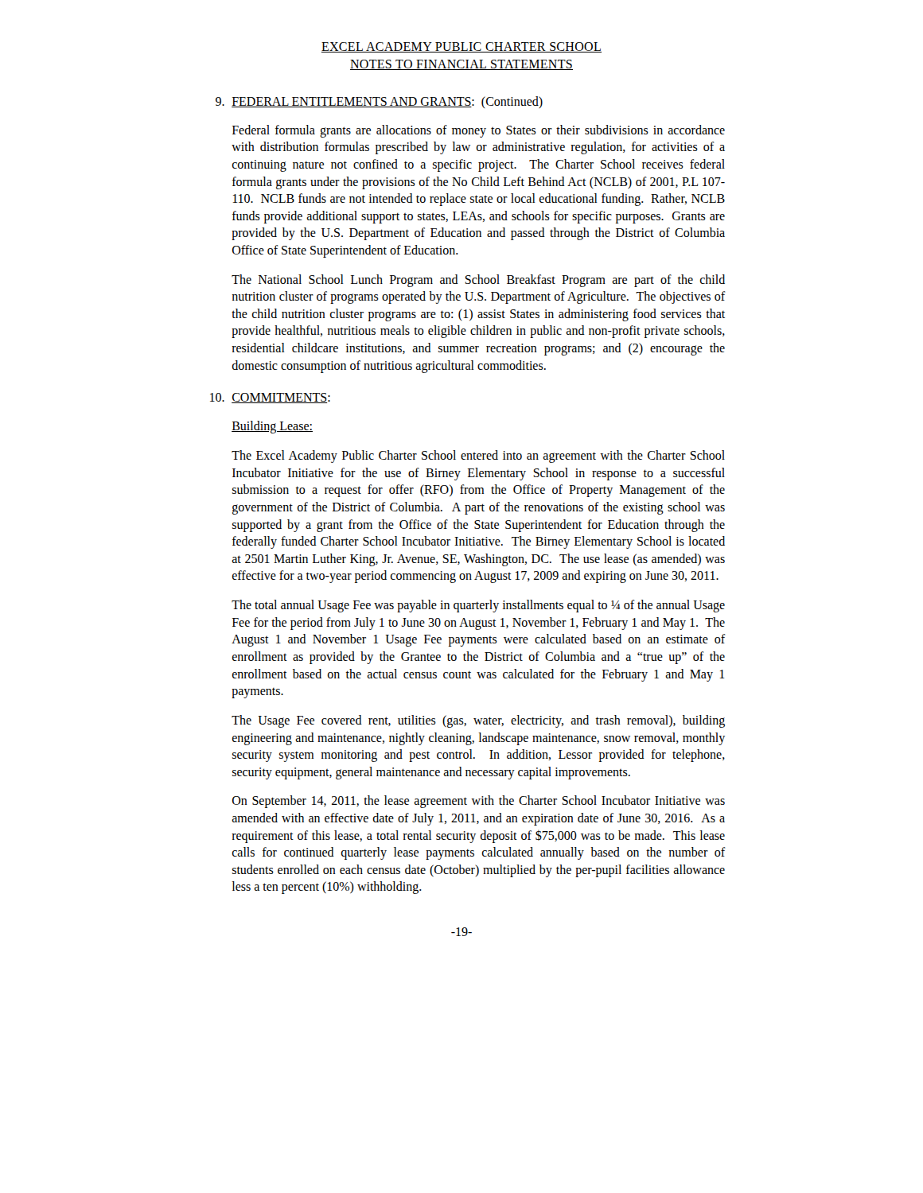EXCEL ACADEMY PUBLIC CHARTER SCHOOL
NOTES TO FINANCIAL STATEMENTS
9. FEDERAL ENTITLEMENTS AND GRANTS: (Continued)
Federal formula grants are allocations of money to States or their subdivisions in accordance with distribution formulas prescribed by law or administrative regulation, for activities of a continuing nature not confined to a specific project. The Charter School receives federal formula grants under the provisions of the No Child Left Behind Act (NCLB) of 2001, P.L 107-110. NCLB funds are not intended to replace state or local educational funding. Rather, NCLB funds provide additional support to states, LEAs, and schools for specific purposes. Grants are provided by the U.S. Department of Education and passed through the District of Columbia Office of State Superintendent of Education.
The National School Lunch Program and School Breakfast Program are part of the child nutrition cluster of programs operated by the U.S. Department of Agriculture. The objectives of the child nutrition cluster programs are to: (1) assist States in administering food services that provide healthful, nutritious meals to eligible children in public and non-profit private schools, residential childcare institutions, and summer recreation programs; and (2) encourage the domestic consumption of nutritious agricultural commodities.
10. COMMITMENTS:
Building Lease:
The Excel Academy Public Charter School entered into an agreement with the Charter School Incubator Initiative for the use of Birney Elementary School in response to a successful submission to a request for offer (RFO) from the Office of Property Management of the government of the District of Columbia. A part of the renovations of the existing school was supported by a grant from the Office of the State Superintendent for Education through the federally funded Charter School Incubator Initiative. The Birney Elementary School is located at 2501 Martin Luther King, Jr. Avenue, SE, Washington, DC. The use lease (as amended) was effective for a two-year period commencing on August 17, 2009 and expiring on June 30, 2011.
The total annual Usage Fee was payable in quarterly installments equal to ¼ of the annual Usage Fee for the period from July 1 to June 30 on August 1, November 1, February 1 and May 1. The August 1 and November 1 Usage Fee payments were calculated based on an estimate of enrollment as provided by the Grantee to the District of Columbia and a “true up” of the enrollment based on the actual census count was calculated for the February 1 and May 1 payments.
The Usage Fee covered rent, utilities (gas, water, electricity, and trash removal), building engineering and maintenance, nightly cleaning, landscape maintenance, snow removal, monthly security system monitoring and pest control. In addition, Lessor provided for telephone, security equipment, general maintenance and necessary capital improvements.
On September 14, 2011, the lease agreement with the Charter School Incubator Initiative was amended with an effective date of July 1, 2011, and an expiration date of June 30, 2016. As a requirement of this lease, a total rental security deposit of $75,000 was to be made. This lease calls for continued quarterly lease payments calculated annually based on the number of students enrolled on each census date (October) multiplied by the per-pupil facilities allowance less a ten percent (10%) withholding.
-19-